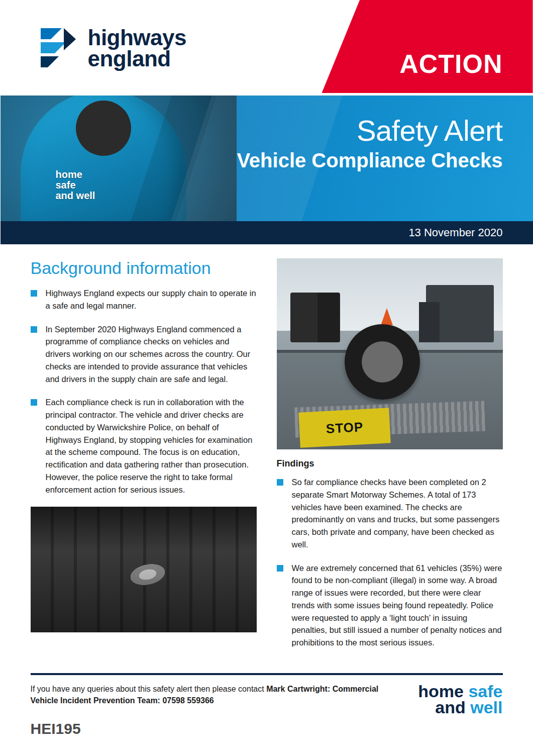highways england
ACTION
home
safe
and well
Safety Alert
Vehicle Compliance Checks
13 November 2020
Background information
Highways England expects our supply chain to operate in a safe and legal manner.
In September 2020 Highways England commenced a programme of compliance checks on vehicles and drivers working on our schemes across the country. Our checks are intended to provide assurance that vehicles and drivers in the supply chain are safe and legal.
Each compliance check is run in collaboration with the principal contractor. The vehicle and driver checks are conducted by Warwickshire Police, on behalf of Highways England, by stopping vehicles for examination at the scheme compound. The focus is on education, rectification and data gathering rather than prosecution. However, the police reserve the right to take formal enforcement action for serious issues.
STOP
Findings
So far compliance checks have been completed on 2 separate Smart Motorway Schemes. A total of 173 vehicles have been examined. The checks are predominantly on vans and trucks, but some passengers cars, both private and company, have been checked as well.
We are extremely concerned that 61 vehicles (35%) were found to be non-compliant (illegal) in some way. A broad range of issues were recorded, but there were clear trends with some issues being found repeatedly. Police were requested to apply a ‘light touch’ in issuing penalties, but still issued a number of penalty notices and prohibitions to the most serious issues.
If you have any queries about this safety alert then please contact Mark Cartwright: Commercial Vehicle Incident Prevention Team: 07598 559366
home safe
and well
HEI195